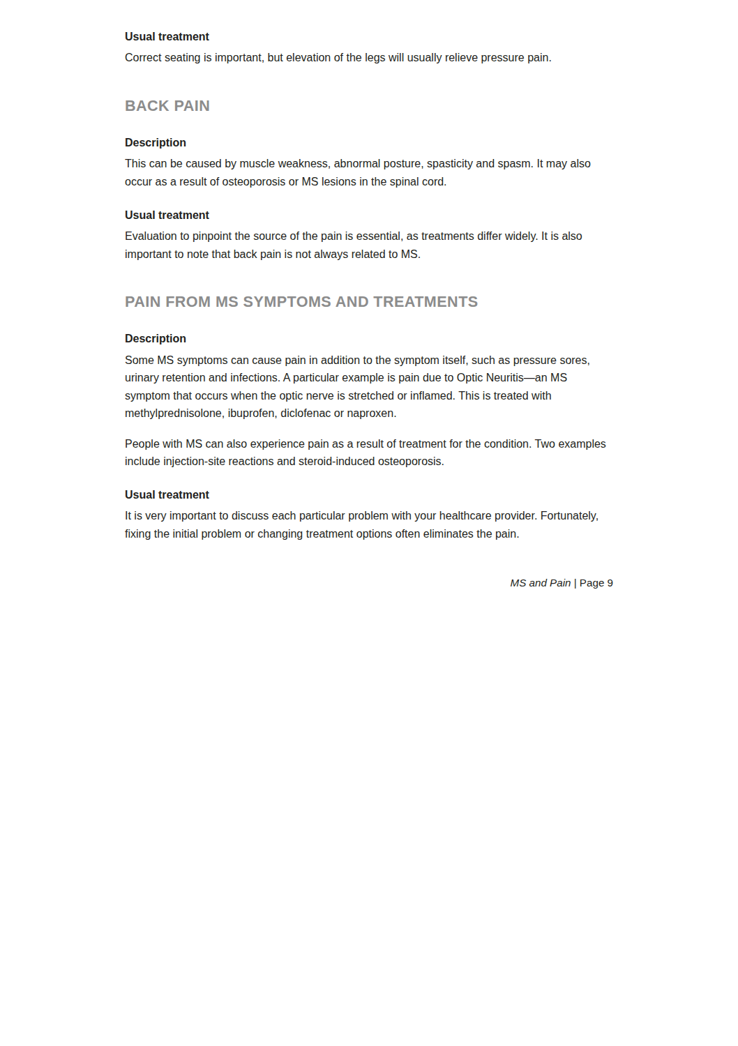Usual treatment
Correct seating is important, but elevation of the legs will usually relieve pressure pain.
BACK PAIN
Description
This can be caused by muscle weakness, abnormal posture, spasticity and spasm. It may also occur as a result of osteoporosis or MS lesions in the spinal cord.
Usual treatment
Evaluation to pinpoint the source of the pain is essential, as treatments differ widely. It is also important to note that back pain is not always related to MS.
PAIN FROM MS SYMPTOMS AND TREATMENTS
Description
Some MS symptoms can cause pain in addition to the symptom itself, such as pressure sores, urinary retention and infections. A particular example is pain due to Optic Neuritis—an MS symptom that occurs when the optic nerve is stretched or inflamed. This is treated with methylprednisolone, ibuprofen, diclofenac or naproxen.
People with MS can also experience pain as a result of treatment for the condition. Two examples include injection-site reactions and steroid-induced osteoporosis.
Usual treatment
It is very important to discuss each particular problem with your healthcare provider. Fortunately, fixing the initial problem or changing treatment options often eliminates the pain.
MS and Pain | Page 9